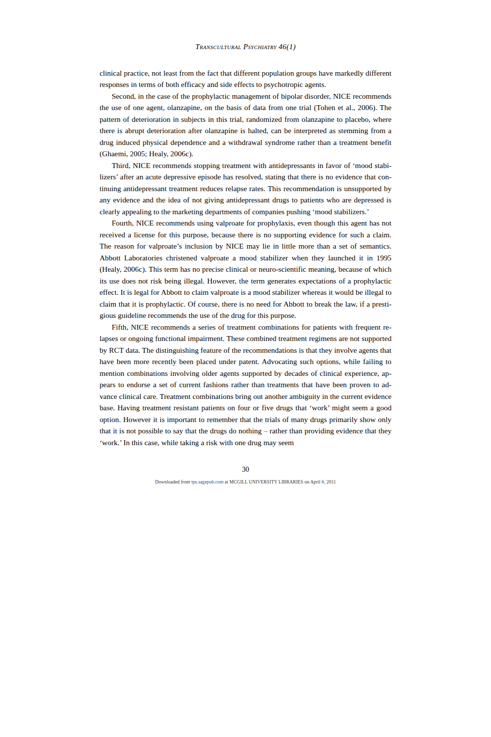Transcultural Psychiatry 46(1)
clinical practice, not least from the fact that different population groups have markedly different responses in terms of both efficacy and side effects to psychotropic agents.
Second, in the case of the prophylactic management of bipolar disorder, NICE recommends the use of one agent, olanzapine, on the basis of data from one trial (Tohen et al., 2006). The pattern of deterioration in subjects in this trial, randomized from olanzapine to placebo, where there is abrupt deterioration after olanzapine is halted, can be interpreted as stemming from a drug induced physical dependence and a withdrawal syndrome rather than a treatment benefit (Ghaemi, 2005; Healy, 2006c).
Third, NICE recommends stopping treatment with antidepressants in favor of ‘mood stabilizers’ after an acute depressive episode has resolved, stating that there is no evidence that continuing antidepressant treatment reduces relapse rates. This recommendation is unsupported by any evidence and the idea of not giving antidepressant drugs to patients who are depressed is clearly appealing to the marketing departments of companies pushing ‘mood stabilizers.’
Fourth, NICE recommends using valproate for prophylaxis, even though this agent has not received a license for this purpose, because there is no supporting evidence for such a claim. The reason for valproate’s inclusion by NICE may lie in little more than a set of semantics. Abbott Laboratories christened valproate a mood stabilizer when they launched it in 1995 (Healy, 2006c). This term has no precise clinical or neuro-scientific meaning, because of which its use does not risk being illegal. However, the term generates expectations of a prophylactic effect. It is legal for Abbott to claim valproate is a mood stabilizer whereas it would be illegal to claim that it is prophylactic. Of course, there is no need for Abbott to break the law, if a prestigious guideline recommends the use of the drug for this purpose.
Fifth, NICE recommends a series of treatment combinations for patients with frequent relapses or ongoing functional impairment. These combined treatment regimens are not supported by RCT data. The distinguishing feature of the recommendations is that they involve agents that have been more recently been placed under patent. Advocating such options, while failing to mention combinations involving older agents supported by decades of clinical experience, appears to endorse a set of current fashions rather than treatments that have been proven to advance clinical care. Treatment combinations bring out another ambiguity in the current evidence base. Having treatment resistant patients on four or five drugs that ‘work’ might seem a good option. However it is important to remember that the trials of many drugs primarily show only that it is not possible to say that the drugs do nothing – rather than providing evidence that they ‘work.’ In this case, while taking a risk with one drug may seem
30
Downloaded from tps.sagepub.com at MCGILL UNIVERSITY LIBRARIES on April 6, 2011